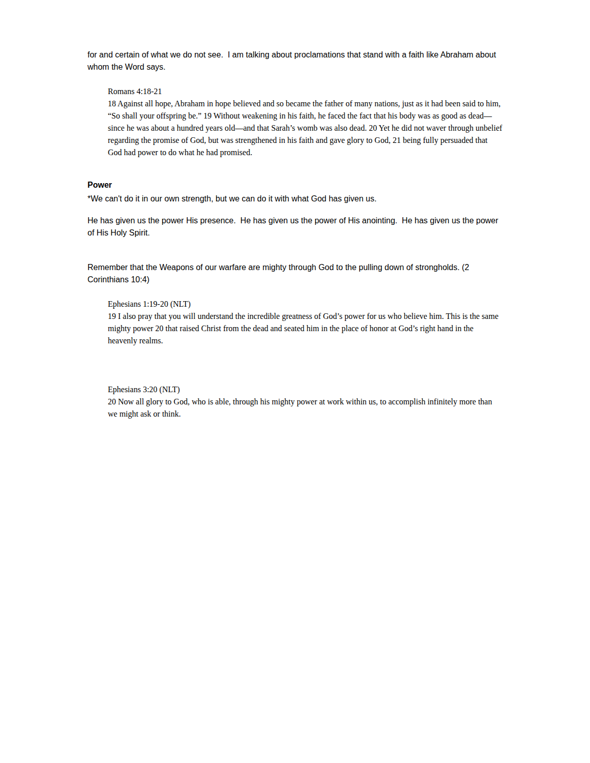for and certain of what we do not see. I am talking about proclamations that stand with a faith like Abraham about whom the Word says.
Romans 4:18-21
18 Against all hope, Abraham in hope believed and so became the father of many nations, just as it had been said to him, “So shall your offspring be.” 19 Without weakening in his faith, he faced the fact that his body was as good as dead—since he was about a hundred years old—and that Sarah’s womb was also dead. 20 Yet he did not waver through unbelief regarding the promise of God, but was strengthened in his faith and gave glory to God, 21 being fully persuaded that God had power to do what he had promised.
Power
*We can't do it in our own strength, but we can do it with what God has given us.
He has given us the power His presence. He has given us the power of His anointing. He has given us the power of His Holy Spirit.
Remember that the Weapons of our warfare are mighty through God to the pulling down of strongholds. (2 Corinthians 10:4)
Ephesians 1:19-20 (NLT)
19 I also pray that you will understand the incredible greatness of God’s power for us who believe him. This is the same mighty power 20 that raised Christ from the dead and seated him in the place of honor at God’s right hand in the heavenly realms.
Ephesians 3:20 (NLT)
20 Now all glory to God, who is able, through his mighty power at work within us, to accomplish infinitely more than we might ask or think.